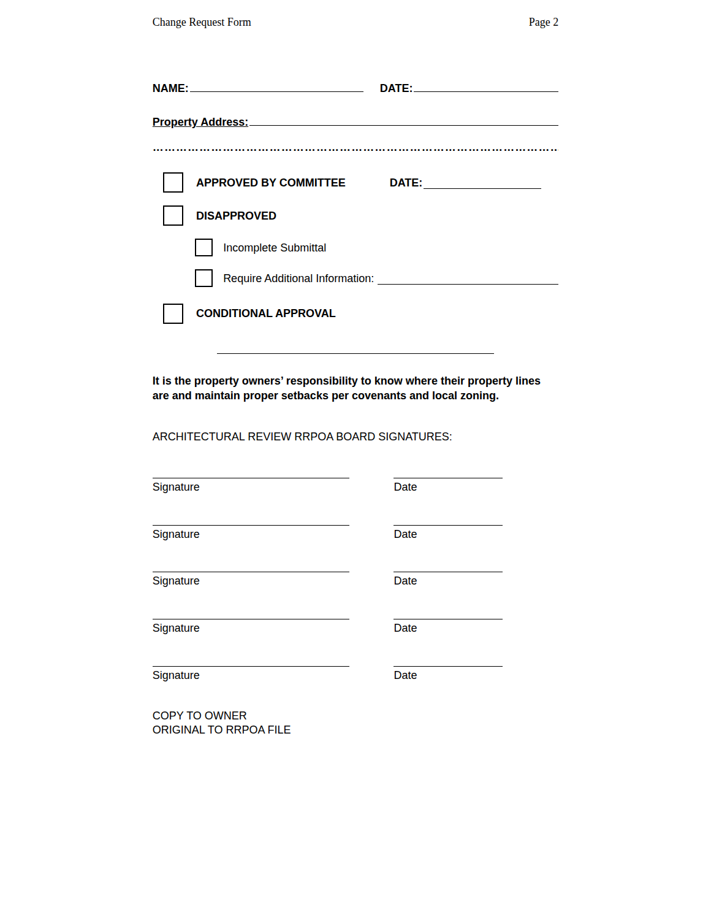Change Request Form
Page 2
NAME:
DATE:
Property Address:
…………………………………………………………………………………………………………
APPROVED BY COMMITTEE DATE:
DISAPPROVED
Incomplete Submittal
Require Additional Information:
CONDITIONAL APPROVAL
It is the property owners’ responsibility to know where their property lines are and maintain proper setbacks per covenants and local zoning.
ARCHITECTURAL REVIEW RRPOA BOARD SIGNATURES:
Signature
Date
Signature
Date
Signature
Date
Signature
Date
Signature
Date
COPY TO OWNER
ORIGINAL TO RRPOA FILE